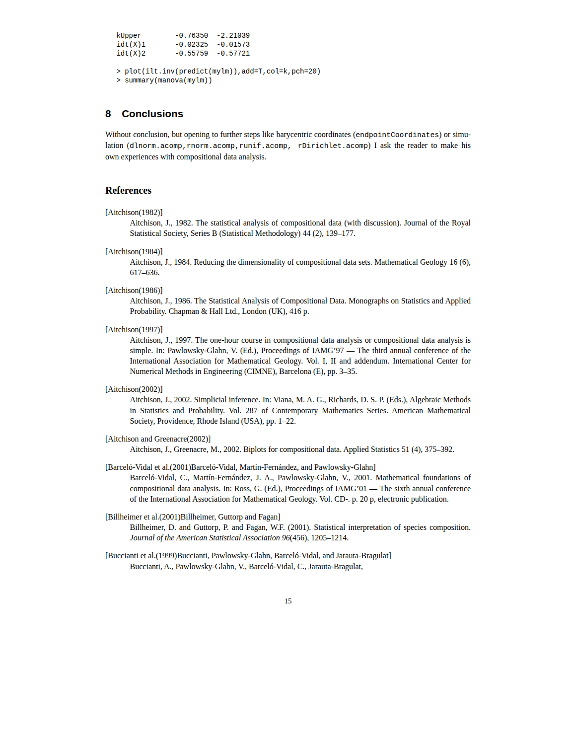kUpper        -0.76350  -2.21039
idt(X)1       -0.02325  -0.01573
idt(X)2       -0.55759  -0.57721

> plot(ilt.inv(predict(mylm)),add=T,col=k,pch=20)
> summary(manova(mylm))
8 Conclusions
Without conclusion, but opening to further steps like barycentric coordinates (endpointCoordinates) or simulation (dlnorm.acomp,rnorm.acomp,runif.acomp, rDirichlet.acomp) I ask the reader to make his own experiences with compositional data analysis.
References
[Aitchison(1982)]
Aitchison, J., 1982. The statistical analysis of compositional data (with discussion). Journal of the Royal Statistical Society, Series B (Statistical Methodology) 44 (2), 139–177.
[Aitchison(1984)]
Aitchison, J., 1984. Reducing the dimensionality of compositional data sets. Mathematical Geology 16 (6), 617–636.
[Aitchison(1986)]
Aitchison, J., 1986. The Statistical Analysis of Compositional Data. Monographs on Statistics and Applied Probability. Chapman & Hall Ltd., London (UK), 416 p.
[Aitchison(1997)]
Aitchison, J., 1997. The one-hour course in compositional data analysis or compositional data analysis is simple. In: Pawlowsky-Glahn, V. (Ed.), Proceedings of IAMG’97 — The third annual conference of the International Association for Mathematical Geology. Vol. I, II and addendum. International Center for Numerical Methods in Engineering (CIMNE), Barcelona (E), pp. 3–35.
[Aitchison(2002)]
Aitchison, J., 2002. Simplicial inference. In: Viana, M. A. G., Richards, D. S. P. (Eds.), Algebraic Methods in Statistics and Probability. Vol. 287 of Contemporary Mathematics Series. American Mathematical Society, Providence, Rhode Island (USA), pp. 1–22.
[Aitchison and Greenacre(2002)]
Aitchison, J., Greenacre, M., 2002. Biplots for compositional data. Applied Statistics 51 (4), 375–392.
[Barceló-Vidal et al.(2001)Barceló-Vidal, Martín-Fernández, and Pawlowsky-Glahn]
Barceló-Vidal, C., Martín-Fernández, J. A., Pawlowsky-Glahn, V., 2001. Mathematical foundations of compositional data analysis. In: Ross, G. (Ed.), Proceedings of IAMG’01 — The sixth annual conference of the International Association for Mathematical Geology. Vol. CD-. p. 20 p, electronic publication.
[Billheimer et al.(2001)Billheimer, Guttorp and Fagan]
Billheimer, D. and Guttorp, P. and Fagan, W.F. (2001). Statistical interpretation of species composition. Journal of the American Statistical Association 96(456), 1205–1214.
[Buccianti et al.(1999)Buccianti, Pawlowsky-Glahn, Barceló-Vidal, and Jarauta-Bragulat]
Buccianti, A., Pawlowsky-Glahn, V., Barceló-Vidal, C., Jarauta-Bragulat,
15